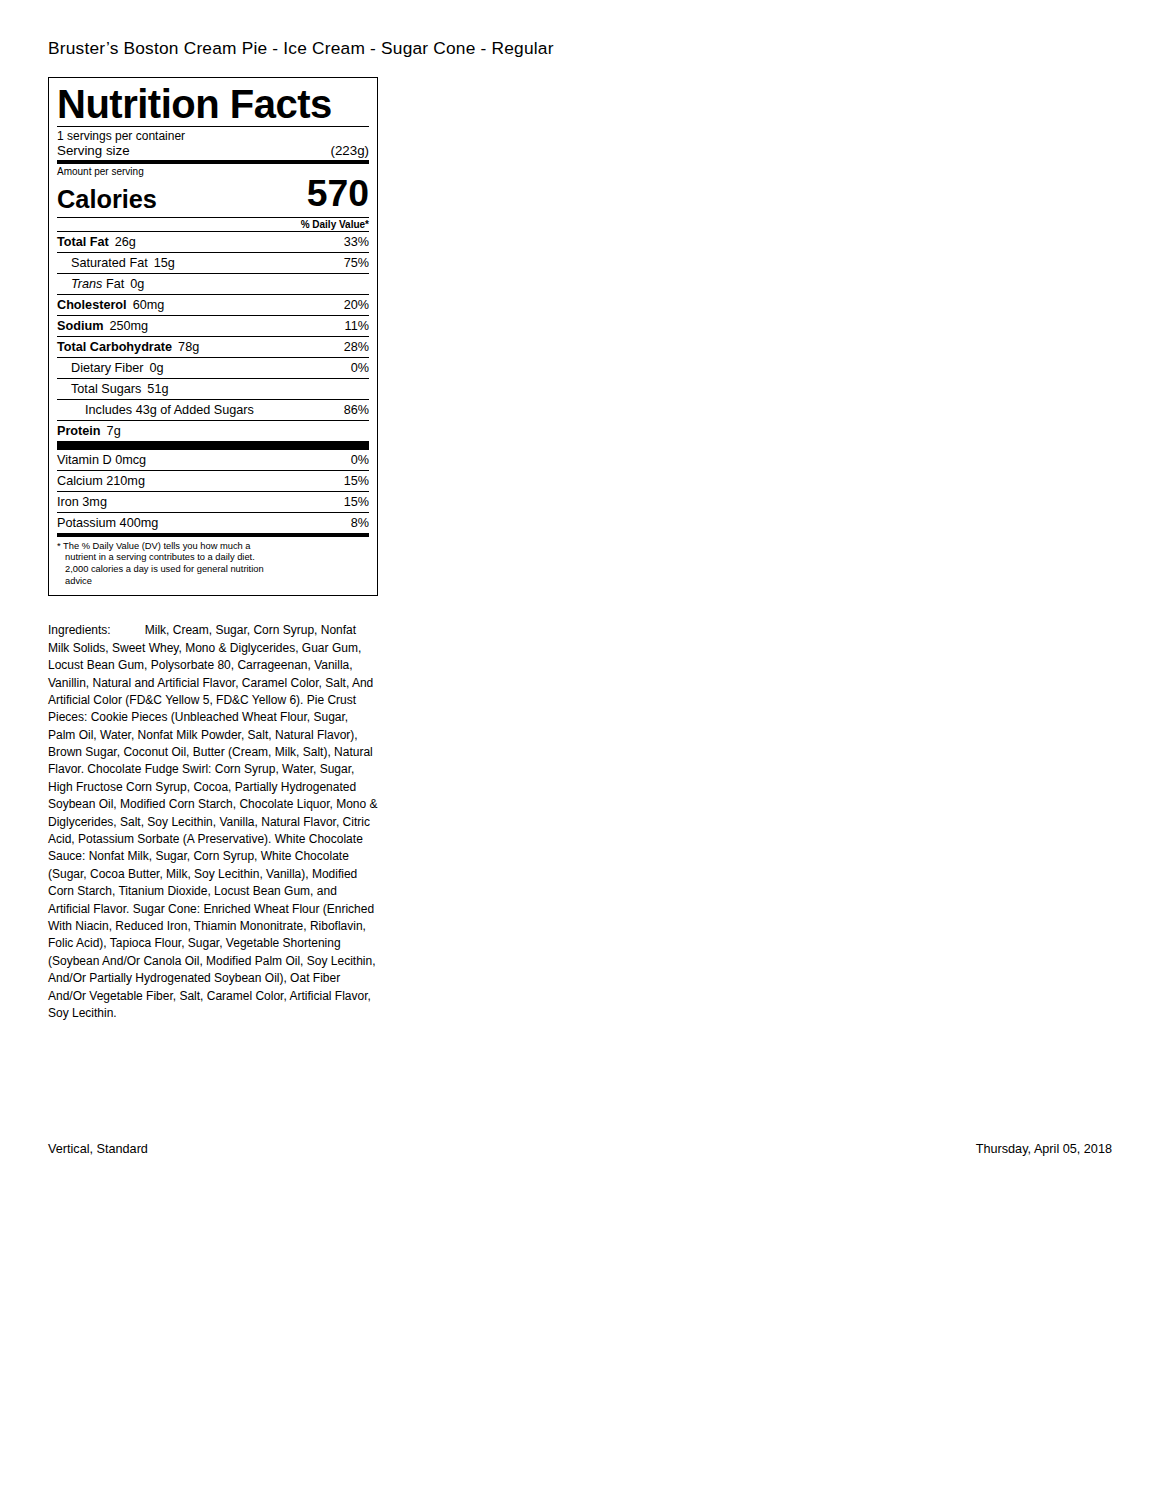Bruster’s Boston Cream Pie - Ice Cream - Sugar Cone - Regular
Nutrition Facts
1 servings per container
Serving size (223g)
Amount per serving
Calories 570
% Daily Value*
| Total Fat 26g | 33% |
| Saturated Fat 15g | 75% |
| Trans Fat 0g | |
| Cholesterol 60mg | 20% |
| Sodium 250mg | 11% |
| Total Carbohydrate 78g | 28% |
| Dietary Fiber 0g | 0% |
| Total Sugars 51g | |
| Includes 43g of Added Sugars | 86% |
| Protein 7g | |
| Vitamin D 0mcg | 0% |
| Calcium 210mg | 15% |
| Iron 3mg | 15% |
| Potassium 400mg | 8% |
* The % Daily Value (DV) tells you how much a nutrient in a serving contributes to a daily diet. 2,000 calories a day is used for general nutrition advice
Ingredients: Milk, Cream, Sugar, Corn Syrup, Nonfat Milk Solids, Sweet Whey, Mono & Diglycerides, Guar Gum, Locust Bean Gum, Polysorbate 80, Carrageenan, Vanilla, Vanillin, Natural and Artificial Flavor, Caramel Color, Salt, And Artificial Color (FD&C Yellow 5, FD&C Yellow 6). Pie Crust Pieces: Cookie Pieces (Unbleached Wheat Flour, Sugar, Palm Oil, Water, Nonfat Milk Powder, Salt, Natural Flavor), Brown Sugar, Coconut Oil, Butter (Cream, Milk, Salt), Natural Flavor. Chocolate Fudge Swirl: Corn Syrup, Water, Sugar, High Fructose Corn Syrup, Cocoa, Partially Hydrogenated Soybean Oil, Modified Corn Starch, Chocolate Liquor, Mono & Diglycerides, Salt, Soy Lecithin, Vanilla, Natural Flavor, Citric Acid, Potassium Sorbate (A Preservative). White Chocolate Sauce: Nonfat Milk, Sugar, Corn Syrup, White Chocolate (Sugar, Cocoa Butter, Milk, Soy Lecithin, Vanilla), Modified Corn Starch, Titanium Dioxide, Locust Bean Gum, and Artificial Flavor. Sugar Cone: Enriched Wheat Flour (Enriched With Niacin, Reduced Iron, Thiamin Mononitrate, Riboflavin, Folic Acid), Tapioca Flour, Sugar, Vegetable Shortening (Soybean And/Or Canola Oil, Modified Palm Oil, Soy Lecithin, And/Or Partially Hydrogenated Soybean Oil), Oat Fiber And/Or Vegetable Fiber, Salt, Caramel Color, Artificial Flavor, Soy Lecithin.
Vertical, Standard Thursday, April 05, 2018